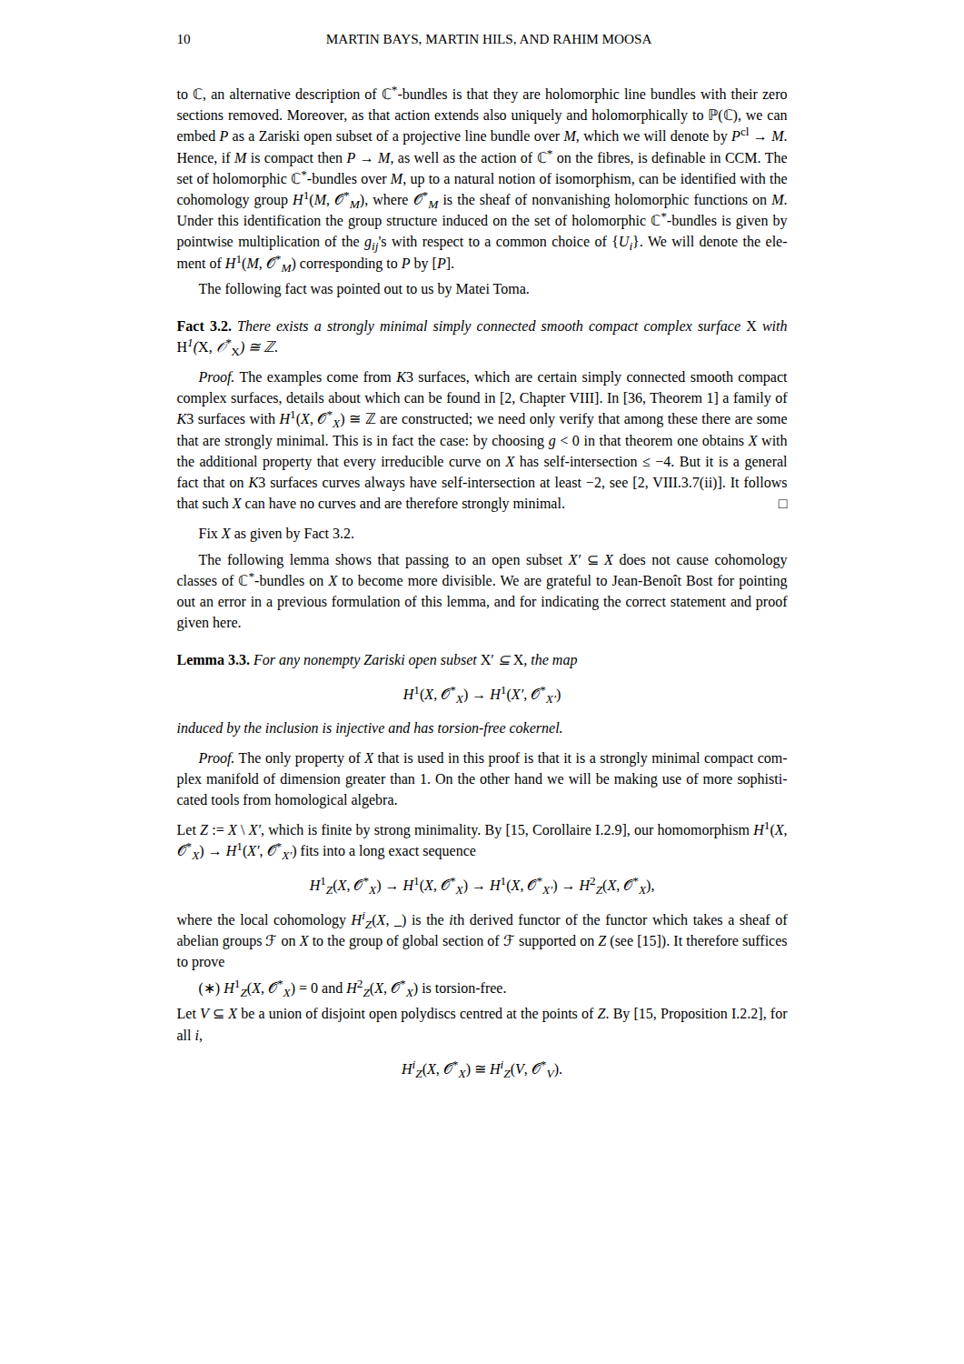10 MARTIN BAYS, MARTIN HILS, AND RAHIM MOOSA
to ℂ, an alternative description of ℂ*-bundles is that they are holomorphic line bundles with their zero sections removed. Moreover, as that action extends also uniquely and holomorphically to ℙ(ℂ), we can embed P as a Zariski open subset of a projective line bundle over M, which we will denote by Pcl → M. Hence, if M is compact then P → M, as well as the action of ℂ* on the fibres, is definable in CCM. The set of holomorphic ℂ*-bundles over M, up to a natural notion of isomorphism, can be identified with the cohomology group H1(M, 𝒪*M), where 𝒪*M is the sheaf of nonvanishing holomorphic functions on M. Under this identification the group structure induced on the set of holomorphic ℂ*-bundles is given by pointwise multiplication of the gij's with respect to a common choice of {Ui}. We will denote the element of H1(M, 𝒪*M) corresponding to P by [P].
The following fact was pointed out to us by Matei Toma.
Fact 3.2. There exists a strongly minimal simply connected smooth compact complex surface X with H1(X, 𝒪*X) ≅ ℤ.
Proof. The examples come from K3 surfaces, which are certain simply connected smooth compact complex surfaces, details about which can be found in [2, Chapter VIII]. In [36, Theorem 1] a family of K3 surfaces with H1(X, 𝒪*X) ≅ ℤ are constructed; we need only verify that among these there are some that are strongly minimal. This is in fact the case: by choosing g < 0 in that theorem one obtains X with the additional property that every irreducible curve on X has self-intersection ≤ −4. But it is a general fact that on K3 surfaces curves always have self-intersection at least −2, see [2, VIII.3.7(ii)]. It follows that such X can have no curves and are therefore strongly minimal. □
Fix X as given by Fact 3.2.
The following lemma shows that passing to an open subset X′ ⊆ X does not cause cohomology classes of ℂ*-bundles on X to become more divisible. We are grateful to Jean-Benoît Bost for pointing out an error in a previous formulation of this lemma, and for indicating the correct statement and proof given here.
Lemma 3.3. For any nonempty Zariski open subset X′ ⊆ X, the map
H1(X, 𝒪*X) → H1(X′, 𝒪*X′)
induced by the inclusion is injective and has torsion-free cokernel.
Proof. The only property of X that is used in this proof is that it is a strongly minimal compact complex manifold of dimension greater than 1. On the other hand we will be making use of more sophisticated tools from homological algebra.
Let Z := X \ X′, which is finite by strong minimality. By [15, Corollaire I.2.9], our homomorphism H1(X, 𝒪*X) → H1(X′, 𝒪*X′) fits into a long exact sequence
H1Z(X, 𝒪*X) → H1(X, 𝒪*X) → H1(X, 𝒪*X′) → H2Z(X, 𝒪*X),
where the local cohomology HiZ(X, _) is the ith derived functor of the functor which takes a sheaf of abelian groups ℱ on X to the group of global section of ℱ supported on Z (see [15]). It therefore suffices to prove
(∗) H1Z(X, 𝒪*X) = 0 and H2Z(X, 𝒪*X) is torsion-free.
Let V ⊆ X be a union of disjoint open polydiscs centred at the points of Z. By [15, Proposition I.2.2], for all i,
HiZ(X, 𝒪*X) ≅ HiZ(V, 𝒪*V).